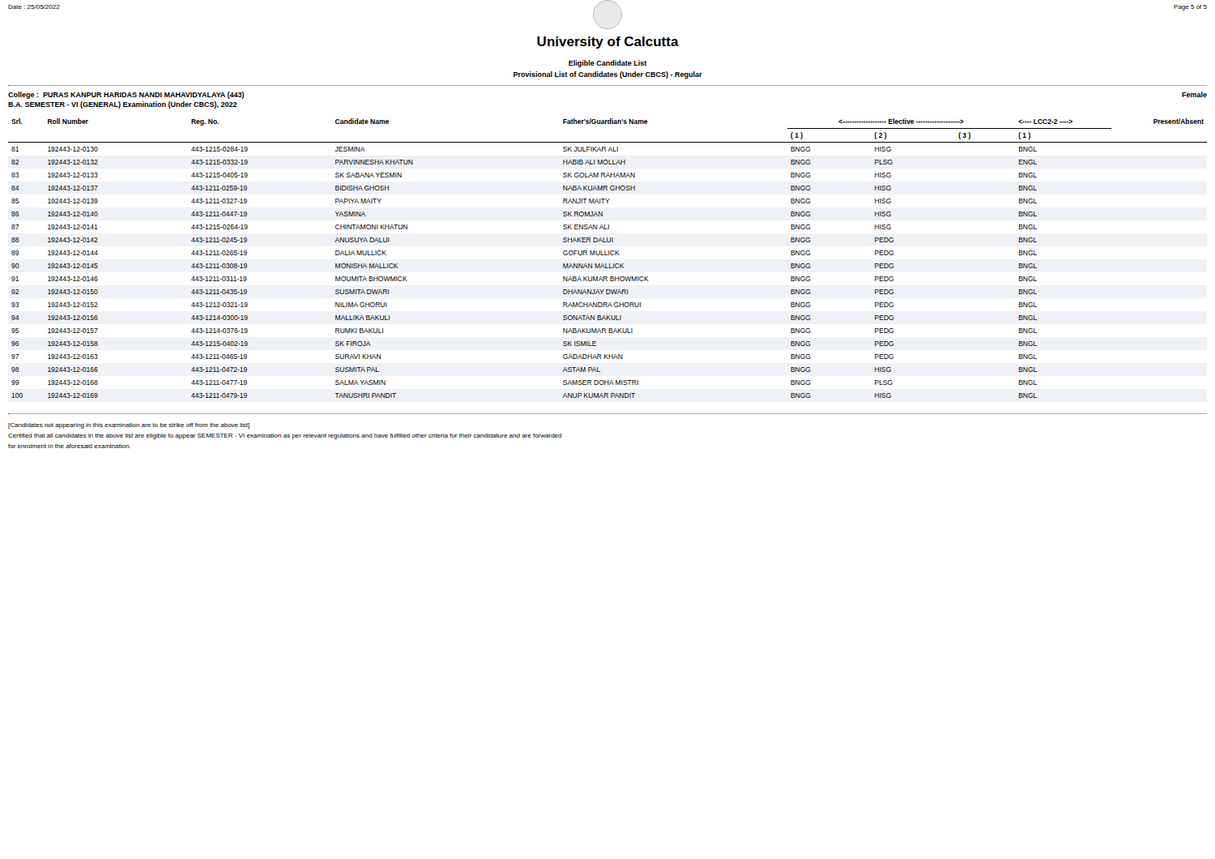Date : 25/05/2022
Page 5 of 5
University of Calcutta
Eligible Candidate List
Provisional List of Candidates (Under CBCS) - Regular
College : PURAS KANPUR HARIDAS NANDI MAHAVIDYALAYA (443) Female
B.A. SEMESTER - VI (GENERAL) Examination (Under CBCS), 2022
| Srl. | Roll Number | Reg. No. | Candidate Name | Father's/Guardian's Name | <------------------- Elective -------------------> | <---- LCC2-2 ----> | Present/Absent |
| --- | --- | --- | --- | --- | --- | --- | --- |
| ( 1 ) | ( 2 ) | ( 3 ) | ( 1 ) |
| 81 | 192443-12-0130 | 443-1215-0284-19 | JESMINA | SK JULFIKAR ALI | BNGG | HISG | | BNGL | |
| 82 | 192443-12-0132 | 443-1215-0332-19 | PARVINNESHA KHATUN | HABIB ALI MOLLAH | BNGG | PLSG | | ENGL | |
| 83 | 192443-12-0133 | 443-1215-0405-19 | SK SABANA YESMIN | SK GOLAM RAHAMAN | BNGG | HISG | | BNGL | |
| 84 | 192443-12-0137 | 443-1211-0259-19 | BIDISHA GHOSH | NABA KUAMR GHOSH | BNGG | HISG | | BNGL | |
| 85 | 192443-12-0139 | 443-1211-0327-19 | PAPIYA MAITY | RANJIT MAITY | BNGG | HISG | | BNGL | |
| 86 | 192443-12-0140 | 443-1211-0447-19 | YASMINA | SK ROMJAN | BNGG | HISG | | BNGL | |
| 87 | 192443-12-0141 | 443-1215-0264-19 | CHINTAMONI KHATUN | SK ENSAN ALI | BNGG | HISG | | BNGL | |
| 88 | 192443-12-0142 | 443-1211-0245-19 | ANUSUYA DALUI | SHAKER DALUI | BNGG | PEDG | | BNGL | |
| 89 | 192443-12-0144 | 443-1211-0265-19 | DALIA MULLICK | GOFUR MULLICK | BNGG | PEDG | | BNGL | |
| 90 | 192443-12-0145 | 443-1211-0308-19 | MONISHA MALLICK | MANNAN MALLICK | BNGG | PEDG | | BNGL | |
| 91 | 192443-12-0146 | 443-1211-0311-19 | MOUMITA BHOWMICK | NABA KUMAR BHOWMICK | BNGG | PEDG | | BNGL | |
| 92 | 192443-12-0150 | 443-1211-0435-19 | SUSMITA DWARI | DHANANJAY DWARI | BNGG | PEDG | | BNGL | |
| 93 | 192443-12-0152 | 443-1212-0321-19 | NILIMA GHORUI | RAMCHANDRA GHORUI | BNGG | PEDG | | BNGL | |
| 94 | 192443-12-0156 | 443-1214-0300-19 | MALLIKA BAKULI | SONATAN BAKULI | BNGG | PEDG | | BNGL | |
| 95 | 192443-12-0157 | 443-1214-0376-19 | RUMKI BAKULI | NABAKUMAR BAKULI | BNGG | PEDG | | BNGL | |
| 96 | 192443-12-0158 | 443-1215-0402-19 | SK FIROJA | SK ISMILE | BNGG | PEDG | | BNGL | |
| 97 | 192443-12-0163 | 443-1211-0465-19 | SURAVI KHAN | GADADHAR KHAN | BNGG | PEDG | | BNGL | |
| 98 | 192443-12-0166 | 443-1211-0472-19 | SUSMITA PAL | ASTAM PAL | BNGG | HISG | | BNGL | |
| 99 | 192443-12-0168 | 443-1211-0477-19 | SALMA YASMIN | SAMSER DOHA MISTRI | BNGG | PLSG | | BNGL | |
| 100 | 192443-12-0169 | 443-1211-0479-19 | TANUSHRI PANDIT | ANUP KUMAR PANDIT | BNGG | HISG | | BNGL | |
[Candidates not appearing in this examination are to be strike off from the above list]
Certified that all candidates in the above list are eligible to appear SEMESTER - VI examination as per relevant regulations and have fulfilled other criteria for their candidature and are forwarded
for enrolment in the aforesaid examination.